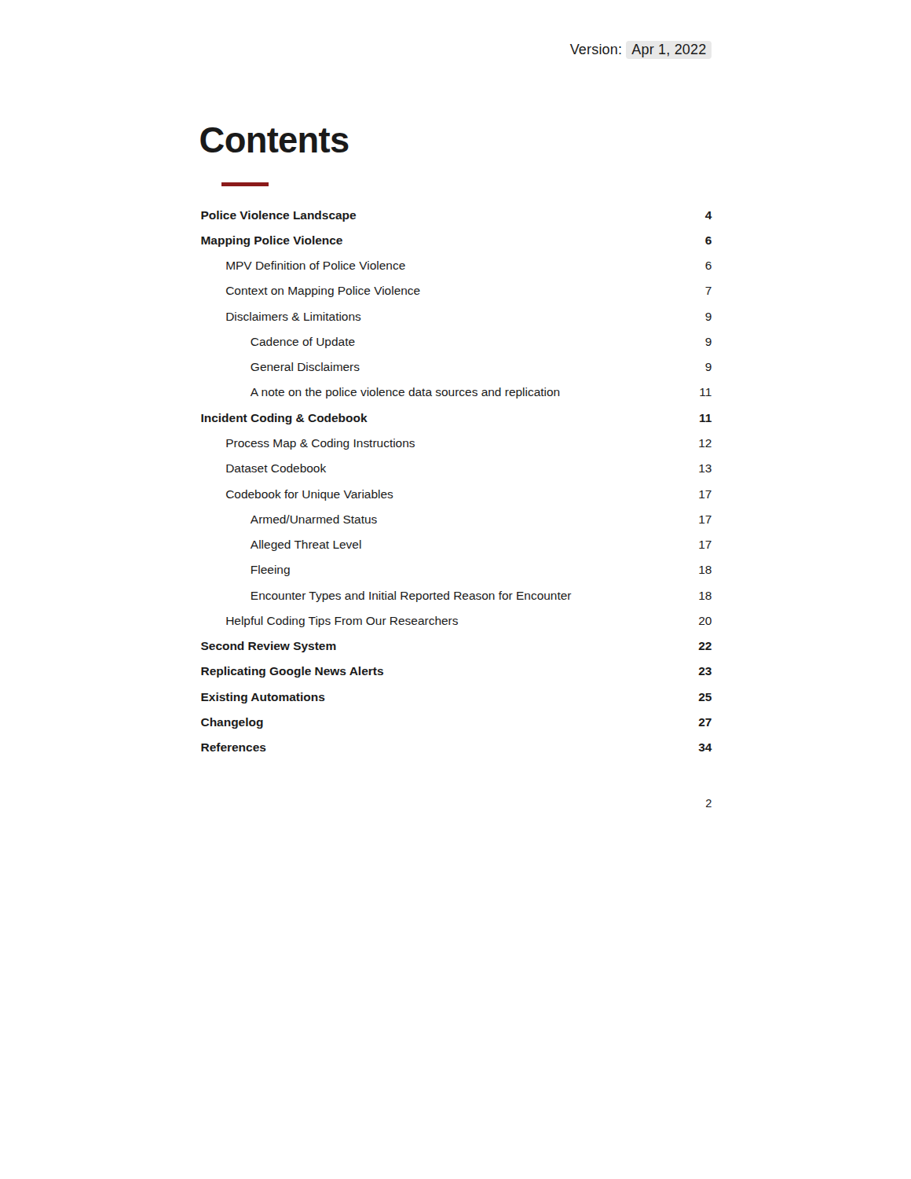Version: Apr 1, 2022
Contents
Police Violence Landscape 4
Mapping Police Violence 6
MPV Definition of Police Violence 6
Context on Mapping Police Violence 7
Disclaimers & Limitations 9
Cadence of Update 9
General Disclaimers 9
A note on the police violence data sources and replication 11
Incident Coding & Codebook 11
Process Map & Coding Instructions 12
Dataset Codebook 13
Codebook for Unique Variables 17
Armed/Unarmed Status 17
Alleged Threat Level 17
Fleeing 18
Encounter Types and Initial Reported Reason for Encounter 18
Helpful Coding Tips From Our Researchers 20
Second Review System 22
Replicating Google News Alerts 23
Existing Automations 25
Changelog 27
References 34
2